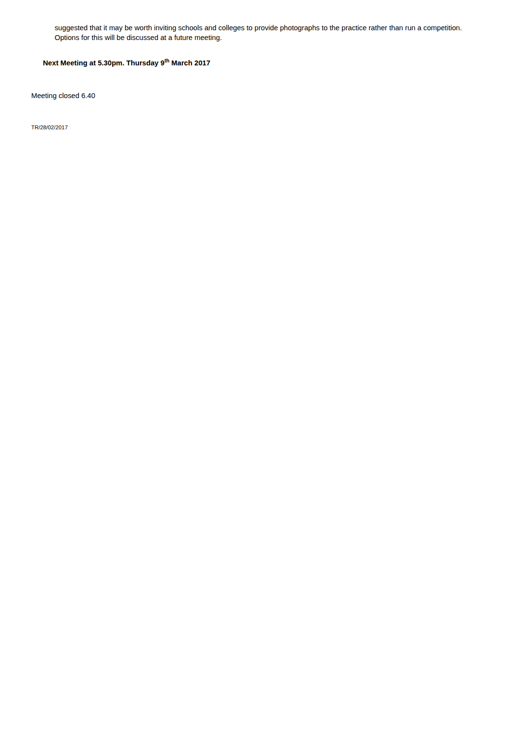suggested that it may be worth inviting schools and colleges to provide photographs to the practice rather than run a competition. Options for this will be discussed at a future meeting.
Next Meeting at 5.30pm. Thursday 9th March 2017
Meeting closed 6.40
TR/28/02/2017